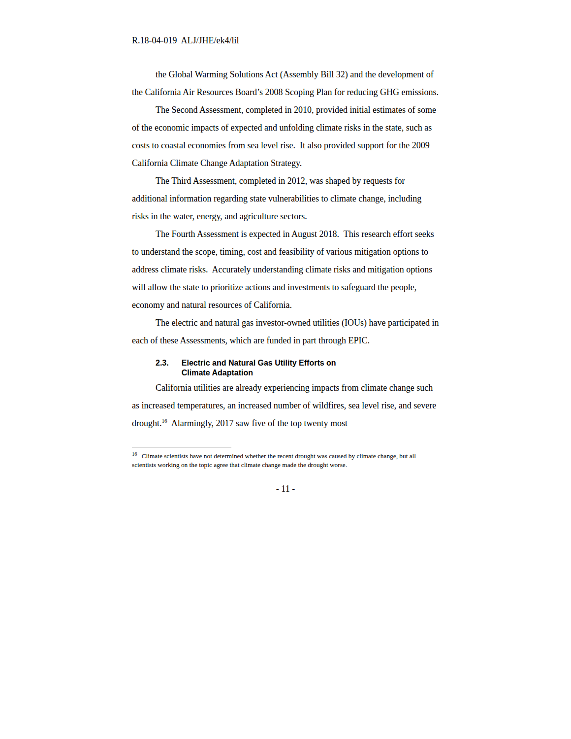R.18-04-019 ALJ/JHE/ek4/lil
the Global Warming Solutions Act (Assembly Bill 32) and the development of the California Air Resources Board’s 2008 Scoping Plan for reducing GHG emissions.
The Second Assessment, completed in 2010, provided initial estimates of some of the economic impacts of expected and unfolding climate risks in the state, such as costs to coastal economies from sea level rise. It also provided support for the 2009 California Climate Change Adaptation Strategy.
The Third Assessment, completed in 2012, was shaped by requests for additional information regarding state vulnerabilities to climate change, including risks in the water, energy, and agriculture sectors.
The Fourth Assessment is expected in August 2018. This research effort seeks to understand the scope, timing, cost and feasibility of various mitigation options to address climate risks. Accurately understanding climate risks and mitigation options will allow the state to prioritize actions and investments to safeguard the people, economy and natural resources of California.
The electric and natural gas investor-owned utilities (IOUs) have participated in each of these Assessments, which are funded in part through EPIC.
2.3. Electric and Natural Gas Utility Efforts on
Climate Adaptation
California utilities are already experiencing impacts from climate change such as increased temperatures, an increased number of wildfires, sea level rise, and severe drought.16 Alarmingly, 2017 saw five of the top twenty most
16 Climate scientists have not determined whether the recent drought was caused by climate change, but all scientists working on the topic agree that climate change made the drought worse.
- 11 -